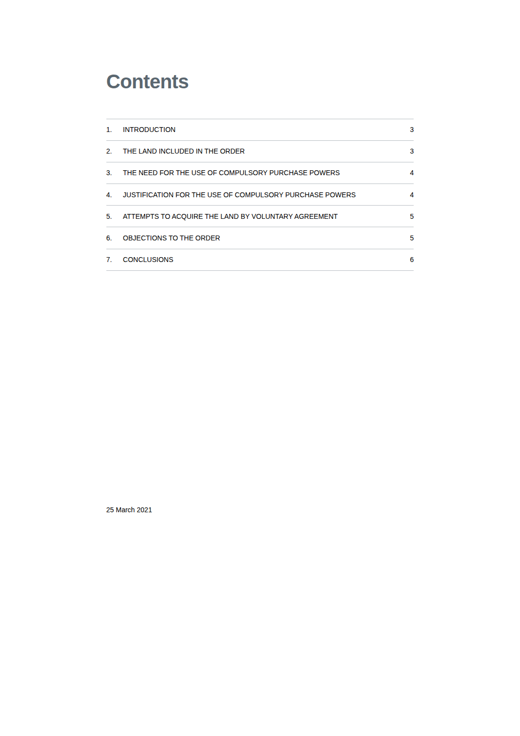Contents
| 1. | INTRODUCTION | 3 |
| 2. | THE LAND INCLUDED IN THE ORDER | 3 |
| 3. | THE NEED FOR THE USE OF COMPULSORY PURCHASE POWERS | 4 |
| 4. | JUSTIFICATION FOR THE USE OF COMPULSORY PURCHASE POWERS | 4 |
| 5. | ATTEMPTS TO ACQUIRE THE LAND BY VOLUNTARY AGREEMENT | 5 |
| 6. | OBJECTIONS TO THE ORDER | 5 |
| 7. | CONCLUSIONS | 6 |
25 March 2021